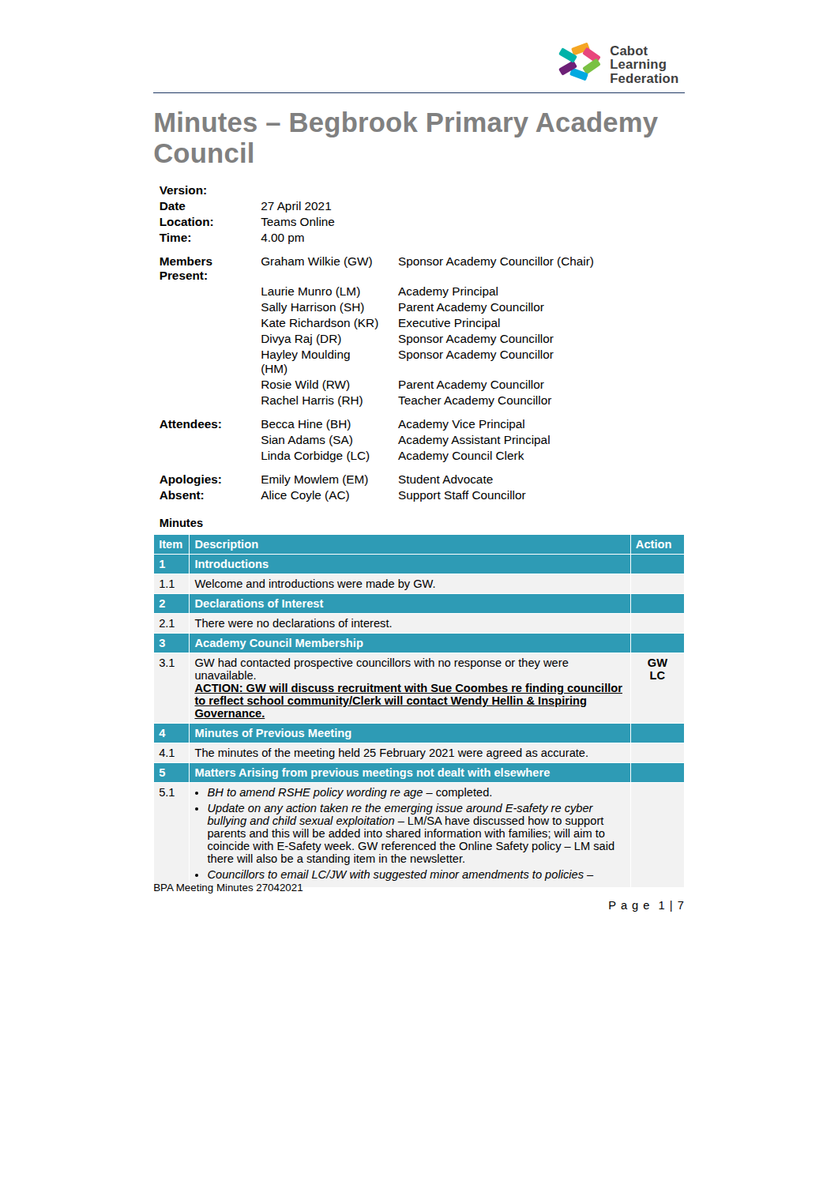Cabot
Learning
Federation
Minutes – Begbrook Primary Academy Council
| Version: | | |
| Date | 27 April 2021 | |
| Location: | Teams Online | |
| Time: | 4.00 pm | |
| Members Present: | Graham Wilkie (GW) | Sponsor Academy Councillor (Chair) |
| | Laurie Munro (LM) | Academy Principal |
| | Sally Harrison (SH) | Parent Academy Councillor |
| | Kate Richardson (KR) | Executive Principal |
| | Divya Raj (DR) | Sponsor Academy Councillor |
| | Hayley Moulding (HM) | Sponsor Academy Councillor |
| | Rosie Wild (RW) | Parent Academy Councillor |
| | Rachel Harris (RH) | Teacher Academy Councillor |
| Attendees: | Becca Hine (BH) | Academy Vice Principal |
| | Sian Adams (SA) | Academy Assistant Principal |
| | Linda Corbidge (LC) | Academy Council Clerk |
| Apologies: | Emily Mowlem (EM) | Student Advocate |
| Absent: | Alice Coyle (AC) | Support Staff Councillor |
Minutes
| Item | Description | Action |
| --- | --- | --- |
| 1 | Introductions | |
| 1.1 | Welcome and introductions were made by GW. | |
| 2 | Declarations of Interest | |
| 2.1 | There were no declarations of interest. | |
| 3 | Academy Council Membership | |
| 3.1 | GW had contacted prospective councillors with no response or they were unavailable. ACTION: GW will discuss recruitment with Sue Coombes re finding councillor to reflect school community/Clerk will contact Wendy Hellin & Inspiring Governance. | GW LC |
| 4 | Minutes of Previous Meeting | |
| 4.1 | The minutes of the meeting held 25 February 2021 were agreed as accurate. | |
| 5 | Matters Arising from previous meetings not dealt with elsewhere | |
| 5.1 | BH to amend RSHE policy wording re age – completed. Update on any action taken re the emerging issue around E-safety re cyber bullying and child sexual exploitation – LM/SA have discussed how to support parents and this will be added into shared information with families; will aim to coincide with E-Safety week. GW referenced the Online Safety policy – LM said there will also be a standing item in the newsletter. Councillors to email LC/JW with suggested minor amendments to policies – | |
BPA Meeting Minutes 27042021
P a g e 1 | 7